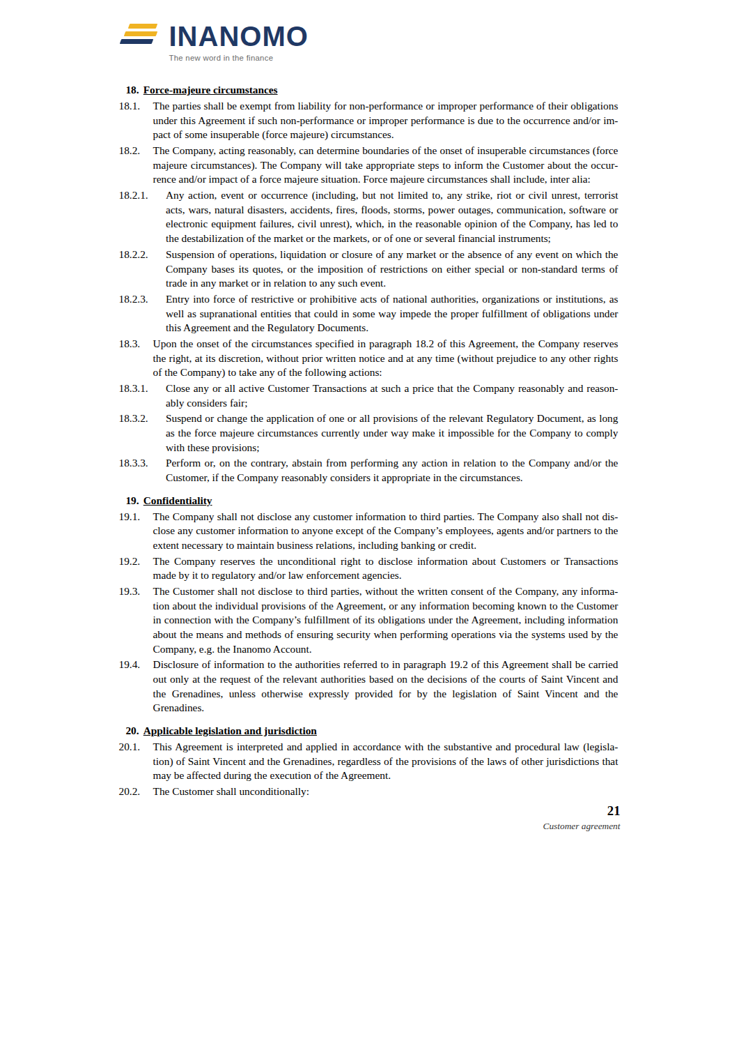INANOMO
The new word in the finance
18.
Force-majeure circumstances
18.1. The parties shall be exempt from liability for non-performance or improper performance of their obligations under this Agreement if such non-performance or improper performance is due to the occurrence and/or impact of some insuperable (force majeure) circumstances.
18.2. The Company, acting reasonably, can determine boundaries of the onset of insuperable circumstances (force majeure circumstances). The Company will take appropriate steps to inform the Customer about the occurrence and/or impact of a force majeure situation. Force majeure circumstances shall include, inter alia:
18.2.1. Any action, event or occurrence (including, but not limited to, any strike, riot or civil unrest, terrorist acts, wars, natural disasters, accidents, fires, floods, storms, power outages, communication, software or electronic equipment failures, civil unrest), which, in the reasonable opinion of the Company, has led to the destabilization of the market or the markets, or of one or several financial instruments;
18.2.2. Suspension of operations, liquidation or closure of any market or the absence of any event on which the Company bases its quotes, or the imposition of restrictions on either special or non-standard terms of trade in any market or in relation to any such event.
18.2.3. Entry into force of restrictive or prohibitive acts of national authorities, organizations or institutions, as well as supranational entities that could in some way impede the proper fulfillment of obligations under this Agreement and the Regulatory Documents.
18.3. Upon the onset of the circumstances specified in paragraph 18.2 of this Agreement, the Company reserves the right, at its discretion, without prior written notice and at any time (without prejudice to any other rights of the Company) to take any of the following actions:
18.3.1. Close any or all active Customer Transactions at such a price that the Company reasonably and reasonably considers fair;
18.3.2. Suspend or change the application of one or all provisions of the relevant Regulatory Document, as long as the force majeure circumstances currently under way make it impossible for the Company to comply with these provisions;
18.3.3. Perform or, on the contrary, abstain from performing any action in relation to the Company and/or the Customer, if the Company reasonably considers it appropriate in the circumstances.
19.
Confidentiality
19.1. The Company shall not disclose any customer information to third parties. The Company also shall not disclose any customer information to anyone except of the Company’s employees, agents and/or partners to the extent necessary to maintain business relations, including banking or credit.
19.2. The Company reserves the unconditional right to disclose information about Customers or Transactions made by it to regulatory and/or law enforcement agencies.
19.3. The Customer shall not disclose to third parties, without the written consent of the Company, any information about the individual provisions of the Agreement, or any information becoming known to the Customer in connection with the Company’s fulfillment of its obligations under the Agreement, including information about the means and methods of ensuring security when performing operations via the systems used by the Company, e.g. the Inanomo Account.
19.4. Disclosure of information to the authorities referred to in paragraph 19.2 of this Agreement shall be carried out only at the request of the relevant authorities based on the decisions of the courts of Saint Vincent and the Grenadines, unless otherwise expressly provided for by the legislation of Saint Vincent and the Grenadines.
20.
Applicable legislation and jurisdiction
20.1. This Agreement is interpreted and applied in accordance with the substantive and procedural law (legislation) of Saint Vincent and the Grenadines, regardless of the provisions of the laws of other jurisdictions that may be affected during the execution of the Agreement.
20.2. The Customer shall unconditionally:
21
Customer agreement